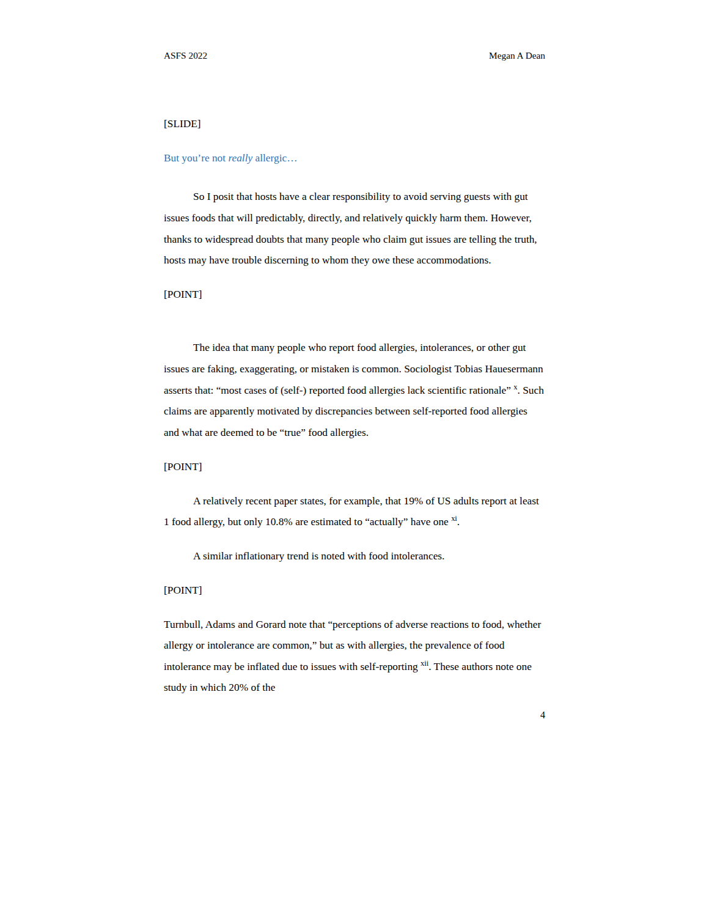ASFS 2022 Megan A Dean
[SLIDE]
But you’re not really allergic…
So I posit that hosts have a clear responsibility to avoid serving guests with gut issues foods that will predictably, directly, and relatively quickly harm them. However, thanks to widespread doubts that many people who claim gut issues are telling the truth, hosts may have trouble discerning to whom they owe these accommodations.
[POINT]
The idea that many people who report food allergies, intolerances, or other gut issues are faking, exaggerating, or mistaken is common. Sociologist Tobias Hauesermann asserts that: “most cases of (self-) reported food allergies lack scientific rationale” x. Such claims are apparently motivated by discrepancies between self-reported food allergies and what are deemed to be “true” food allergies.
[POINT]
A relatively recent paper states, for example, that 19% of US adults report at least 1 food allergy, but only 10.8% are estimated to “actually” have one xi.
A similar inflationary trend is noted with food intolerances.
[POINT]
Turnbull, Adams and Gorard note that “perceptions of adverse reactions to food, whether allergy or intolerance are common,” but as with allergies, the prevalence of food intolerance may be inflated due to issues with self-reporting xii. These authors note one study in which 20% of the
4